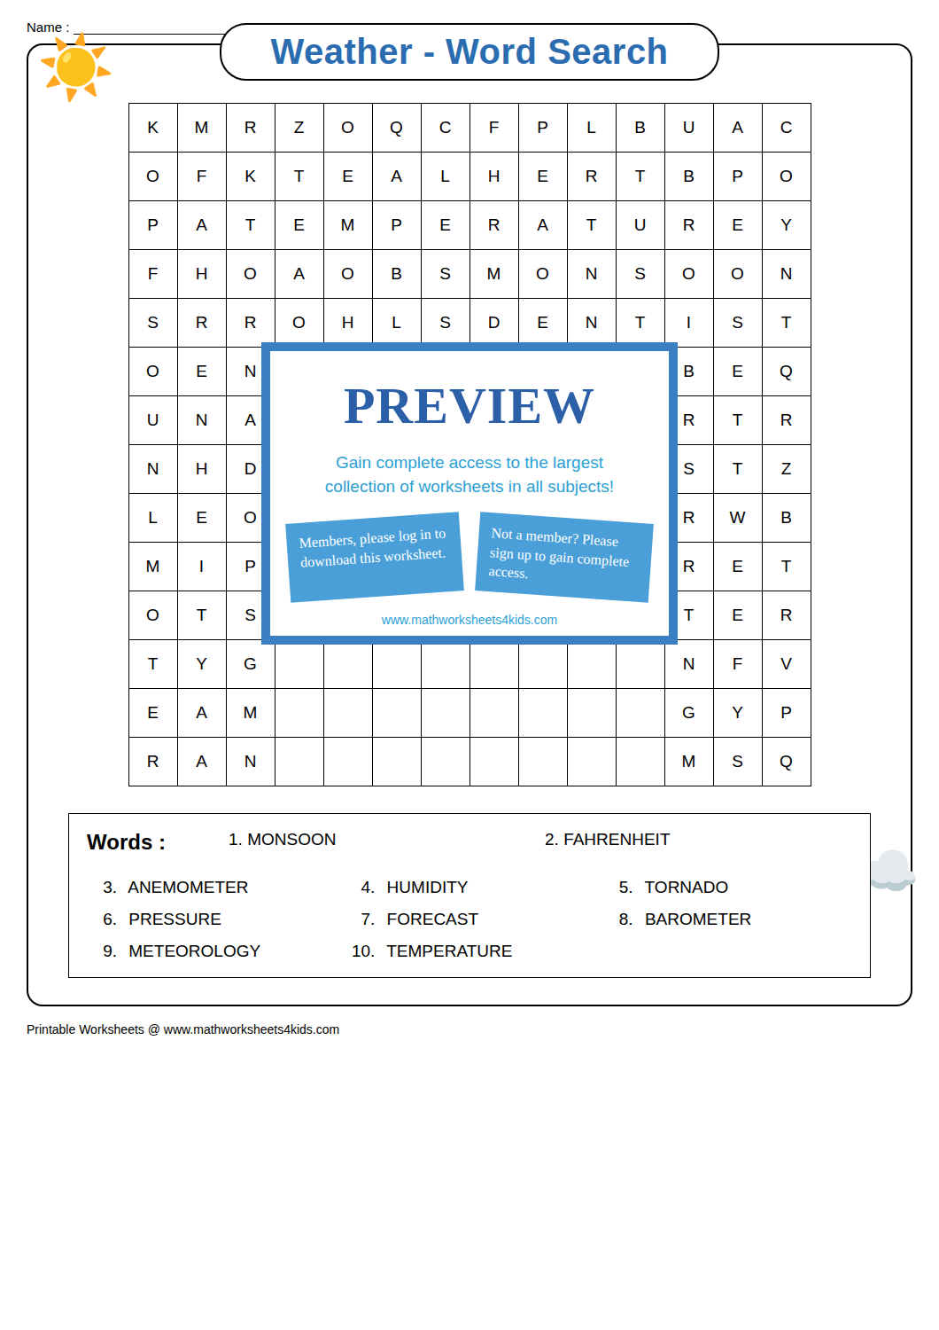Name :
☀️
Weather - Word Search
| K | M | R | Z | O | Q | C | F | P | L | B | U | A | C |
| O | F | K | T | E | A | L | H | E | R | T | B | P | O |
| P | A | T | E | M | P | E | R | A | T | U | R | E | Y |
| F | H | O | A | O | B | S | M | O | N | S | O | O | N |
| S | R | R | O | H | L | S | D | E | N | T | I | S | T |
| O | E | N | | | | | | | | | B | E | Q |
| U | N | A | | | | | | | | | R | T | R |
| N | H | D | | | | | | | | | S | T | Z |
| L | E | O | | | | | | | | | R | W | B |
| M | I | P | | | | | | | | | R | E | T |
| O | T | S | | | | | | | | | T | E | R |
| T | Y | G | | | | | | | | | N | F | V |
| E | A | M | | | | | | | | | G | Y | P |
| R | A | N | | | | | | | | | M | S | Q |
PREVIEW
Gain complete access to the largest
collection of worksheets in all subjects!
Members, please log in to download this worksheet.
Not a member? Please sign up to gain complete access.
www.mathworksheets4kids.com
☁️
Words :
1. MONSOON
2. FAHRENHEIT
3. ANEMOMETER
4. HUMIDITY
5. TORNADO
6. PRESSURE
7. FORECAST
8. BAROMETER
9. METEOROLOGY
10. TEMPERATURE
Printable Worksheets @ www.mathworksheets4kids.com